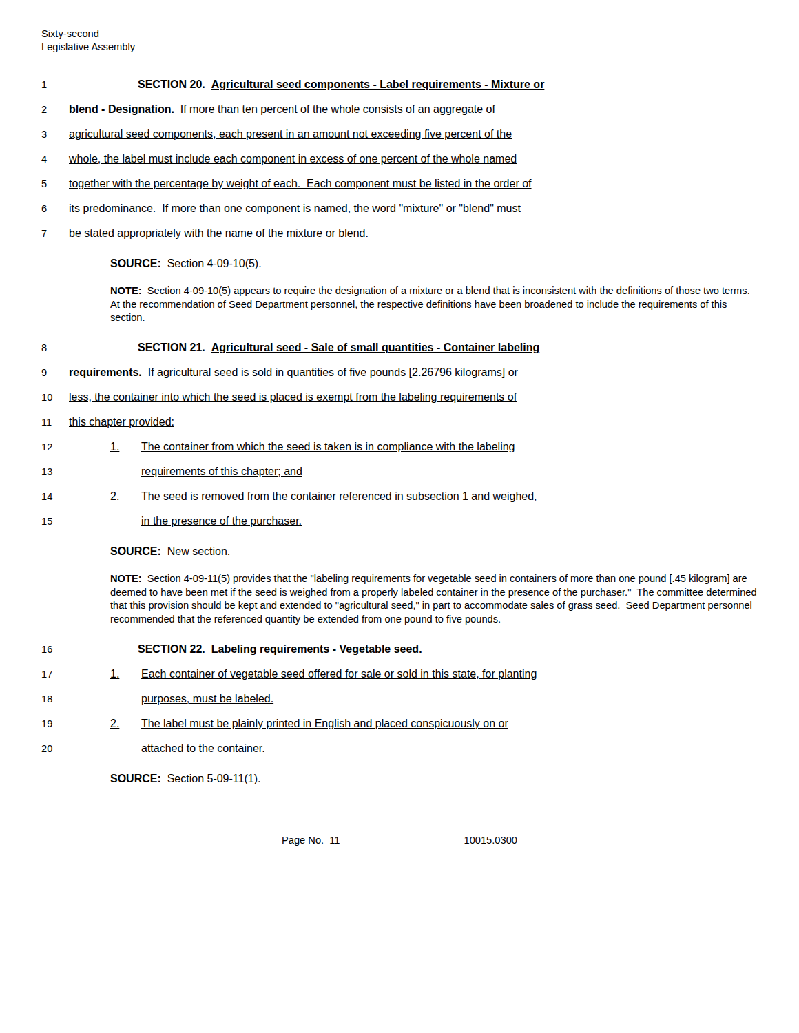Sixty-second
Legislative Assembly
1
SECTION 20. Agricultural seed components - Label requirements - Mixture or
2
blend - Designation. If more than ten percent of the whole consists of an aggregate of
3
agricultural seed components, each present in an amount not exceeding five percent of the
4
whole, the label must include each component in excess of one percent of the whole named
5
together with the percentage by weight of each. Each component must be listed in the order of
6
its predominance. If more than one component is named, the word "mixture" or "blend" must
7
be stated appropriately with the name of the mixture or blend.
SOURCE: Section 4-09-10(5).
NOTE: Section 4-09-10(5) appears to require the designation of a mixture or a blend that is inconsistent with the definitions of those two terms. At the recommendation of Seed Department personnel, the respective definitions have been broadened to include the requirements of this section.
8
SECTION 21. Agricultural seed - Sale of small quantities - Container labeling
9
requirements. If agricultural seed is sold in quantities of five pounds [2.26796 kilograms] or
10
less, the container into which the seed is placed is exempt from the labeling requirements of
11
this chapter provided:
12
1.
The container from which the seed is taken is in compliance with the labeling
13
requirements of this chapter; and
14
2.
The seed is removed from the container referenced in subsection 1 and weighed,
15
in the presence of the purchaser.
SOURCE: New section.
NOTE: Section 4-09-11(5) provides that the "labeling requirements for vegetable seed in containers of more than one pound [.45 kilogram] are deemed to have been met if the seed is weighed from a properly labeled container in the presence of the purchaser." The committee determined that this provision should be kept and extended to "agricultural seed," in part to accommodate sales of grass seed. Seed Department personnel recommended that the referenced quantity be extended from one pound to five pounds.
16
SECTION 22. Labeling requirements - Vegetable seed.
17
1.
Each container of vegetable seed offered for sale or sold in this state, for planting
18
purposes, must be labeled.
19
2.
The label must be plainly printed in English and placed conspicuously on or
20
attached to the container.
SOURCE: Section 5-09-11(1).
Page No. 11 10015.0300